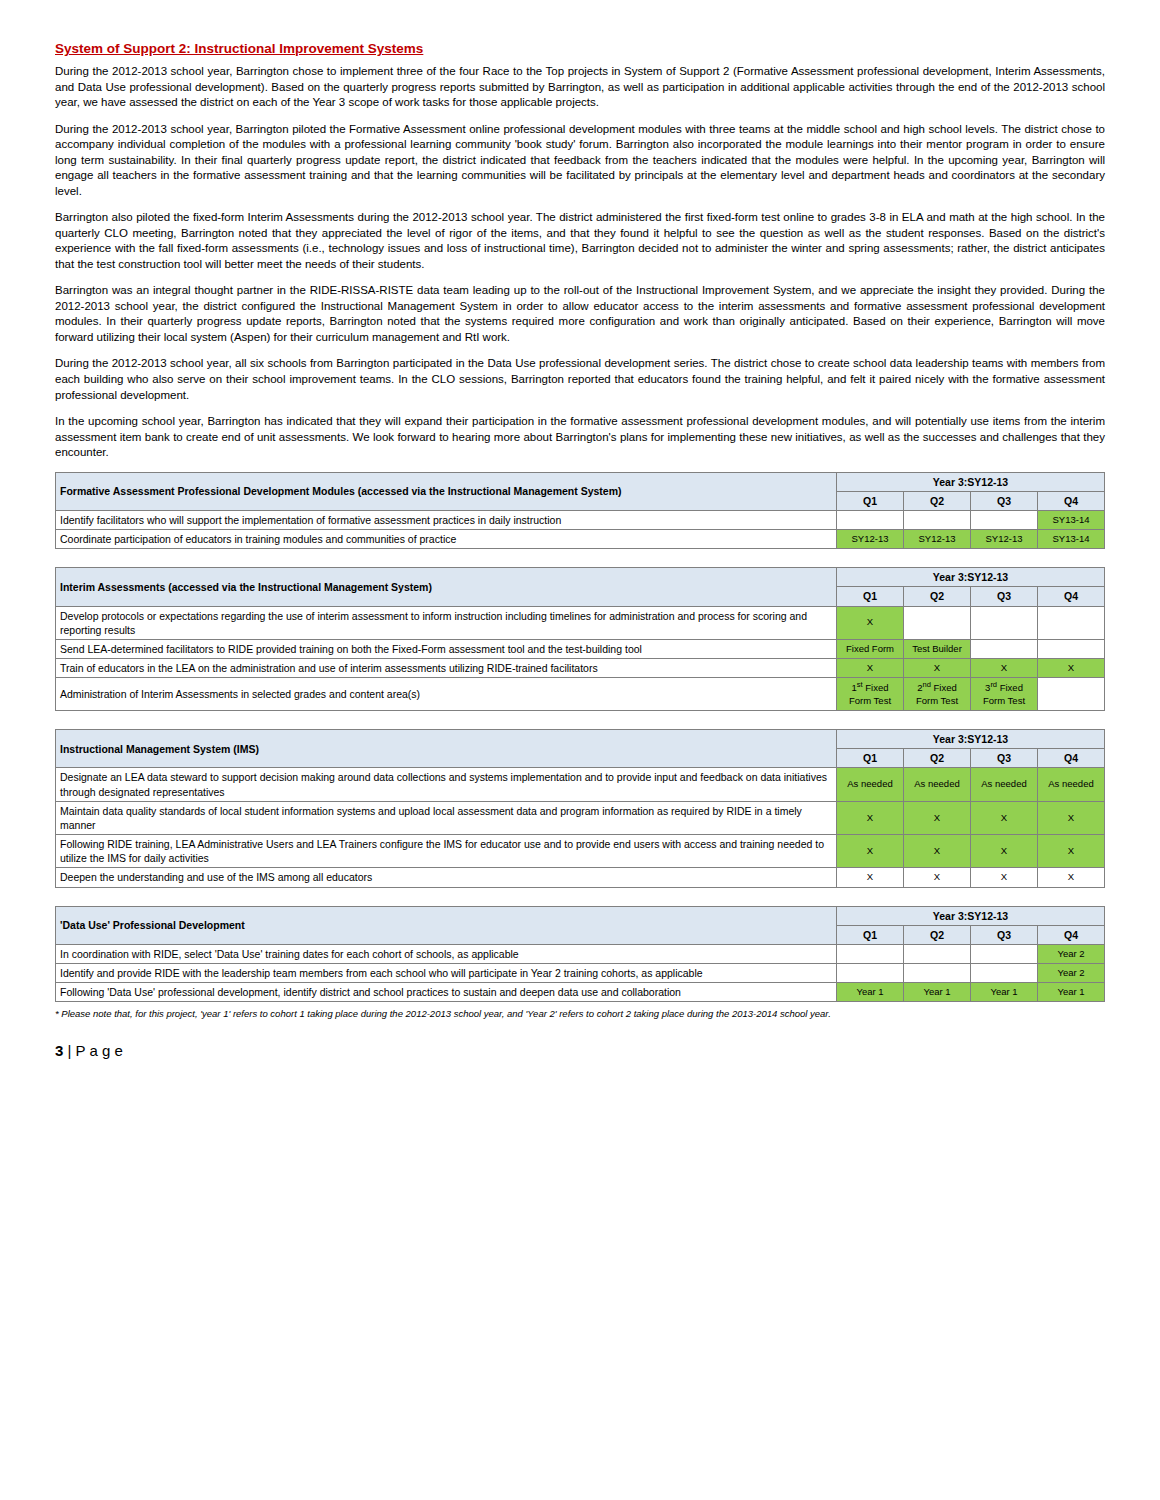System of Support 2: Instructional Improvement Systems
During the 2012-2013 school year, Barrington chose to implement three of the four Race to the Top projects in System of Support 2 (Formative Assessment professional development, Interim Assessments, and Data Use professional development). Based on the quarterly progress reports submitted by Barrington, as well as participation in additional applicable activities through the end of the 2012-2013 school year, we have assessed the district on each of the Year 3 scope of work tasks for those applicable projects.
During the 2012-2013 school year, Barrington piloted the Formative Assessment online professional development modules with three teams at the middle school and high school levels. The district chose to accompany individual completion of the modules with a professional learning community 'book study' forum. Barrington also incorporated the module learnings into their mentor program in order to ensure long term sustainability. In their final quarterly progress update report, the district indicated that feedback from the teachers indicated that the modules were helpful. In the upcoming year, Barrington will engage all teachers in the formative assessment training and that the learning communities will be facilitated by principals at the elementary level and department heads and coordinators at the secondary level.
Barrington also piloted the fixed-form Interim Assessments during the 2012-2013 school year. The district administered the first fixed-form test online to grades 3-8 in ELA and math at the high school. In the quarterly CLO meeting, Barrington noted that they appreciated the level of rigor of the items, and that they found it helpful to see the question as well as the student responses. Based on the district's experience with the fall fixed-form assessments (i.e., technology issues and loss of instructional time), Barrington decided not to administer the winter and spring assessments; rather, the district anticipates that the test construction tool will better meet the needs of their students.
Barrington was an integral thought partner in the RIDE-RISSA-RISTE data team leading up to the roll-out of the Instructional Improvement System, and we appreciate the insight they provided. During the 2012-2013 school year, the district configured the Instructional Management System in order to allow educator access to the interim assessments and formative assessment professional development modules. In their quarterly progress update reports, Barrington noted that the systems required more configuration and work than originally anticipated. Based on their experience, Barrington will move forward utilizing their local system (Aspen) for their curriculum management and RtI work.
During the 2012-2013 school year, all six schools from Barrington participated in the Data Use professional development series. The district chose to create school data leadership teams with members from each building who also serve on their school improvement teams. In the CLO sessions, Barrington reported that educators found the training helpful, and felt it paired nicely with the formative assessment professional development.
In the upcoming school year, Barrington has indicated that they will expand their participation in the formative assessment professional development modules, and will potentially use items from the interim assessment item bank to create end of unit assessments. We look forward to hearing more about Barrington's plans for implementing these new initiatives, as well as the successes and challenges that they encounter.
| Formative Assessment Professional Development Modules (accessed via the Instructional Management System) | Year 3:SY12-13 |
| Q1 | Q2 | Q3 | Q4 |
| Identify facilitators who will support the implementation of formative assessment practices in daily instruction | | | | SY13-14 |
| Coordinate participation of educators in training modules and communities of practice | SY12-13 | SY12-13 | SY12-13 | SY13-14 |
| Interim Assessments (accessed via the Instructional Management System) | Year 3:SY12-13 |
| Q1 | Q2 | Q3 | Q4 |
| Develop protocols or expectations regarding the use of interim assessment to inform instruction including timelines for administration and process for scoring and reporting results | X | | | |
| Send LEA-determined facilitators to RIDE provided training on both the Fixed-Form assessment tool and the test-building tool | Fixed Form | Test Builder | | |
| Train of educators in the LEA on the administration and use of interim assessments utilizing RIDE-trained facilitators | X | X | X | X |
| Administration of Interim Assessments in selected grades and content area(s) | 1 st Fixed Form Test | 2 nd Fixed Form Test | 3 rd Fixed Form Test | |
| Instructional Management System (IMS) | Year 3:SY12-13 |
| Q1 | Q2 | Q3 | Q4 |
| Designate an LEA data steward to support decision making around data collections and systems implementation and to provide input and feedback on data initiatives through designated representatives | As needed | As needed | As needed | As needed |
| Maintain data quality standards of local student information systems and upload local assessment data and program information as required by RIDE in a timely manner | X | X | X | X |
| Following RIDE training, LEA Administrative Users and LEA Trainers configure the IMS for educator use and to provide end users with access and training needed to utilize the IMS for daily activities | X | X | X | X |
| Deepen the understanding and use of the IMS among all educators | X | X | X | X |
| 'Data Use' Professional Development | Year 3:SY12-13 |
| Q1 | Q2 | Q3 | Q4 |
| In coordination with RIDE, select 'Data Use' training dates for each cohort of schools, as applicable | | | | Year 2 |
| Identify and provide RIDE with the leadership team members from each school who will participate in Year 2 training cohorts, as applicable | | | | Year 2 |
| Following 'Data Use' professional development, identify district and school practices to sustain and deepen data use and collaboration | Year 1 | Year 1 | Year 1 | Year 1 |
* Please note that, for this project, 'year 1' refers to cohort 1 taking place during the 2012-2013 school year, and 'Year 2' refers to cohort 2 taking place during the 2013-2014 school year.
3 | P a g e